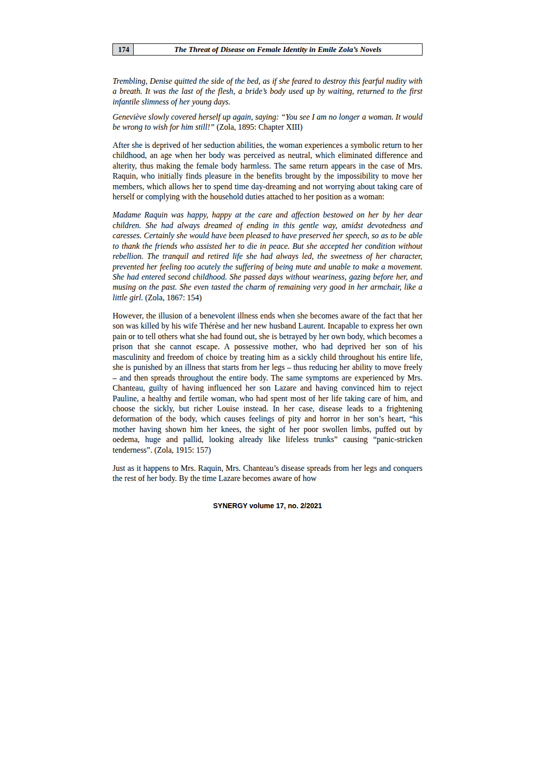174
The Threat of Disease on Female Identity in Emile Zola’s Novels
Trembling, Denise quitted the side of the bed, as if she feared to destroy this fearful nudity with a breath. It was the last of the flesh, a bride’s body used up by waiting, returned to the first infantile slimness of her young days.
Geneviève slowly covered herself up again, saying: “You see I am no longer a woman. It would be wrong to wish for him still!” (Zola, 1895: Chapter XIII)
After she is deprived of her seduction abilities, the woman experiences a symbolic return to her childhood, an age when her body was perceived as neutral, which eliminated difference and alterity, thus making the female body harmless. The same return appears in the case of Mrs. Raquin, who initially finds pleasure in the benefits brought by the impossibility to move her members, which allows her to spend time day-dreaming and not worrying about taking care of herself or complying with the household duties attached to her position as a woman:
Madame Raquin was happy, happy at the care and affection bestowed on her by her dear children. She had always dreamed of ending in this gentle way, amidst devotedness and caresses. Certainly she would have been pleased to have preserved her speech, so as to be able to thank the friends who assisted her to die in peace. But she accepted her condition without rebellion. The tranquil and retired life she had always led, the sweetness of her character, prevented her feeling too acutely the suffering of being mute and unable to make a movement. She had entered second childhood. She passed days without weariness, gazing before her, and musing on the past. She even tasted the charm of remaining very good in her armchair, like a little girl. (Zola, 1867: 154)
However, the illusion of a benevolent illness ends when she becomes aware of the fact that her son was killed by his wife Thérèse and her new husband Laurent. Incapable to express her own pain or to tell others what she had found out, she is betrayed by her own body, which becomes a prison that she cannot escape. A possessive mother, who had deprived her son of his masculinity and freedom of choice by treating him as a sickly child throughout his entire life, she is punished by an illness that starts from her legs – thus reducing her ability to move freely – and then spreads throughout the entire body. The same symptoms are experienced by Mrs. Chanteau, guilty of having influenced her son Lazare and having convinced him to reject Pauline, a healthy and fertile woman, who had spent most of her life taking care of him, and choose the sickly, but richer Louise instead. In her case, disease leads to a frightening deformation of the body, which causes feelings of pity and horror in her son’s heart, “his mother having shown him her knees, the sight of her poor swollen limbs, puffed out by oedema, huge and pallid, looking already like lifeless trunks” causing “panic-stricken tenderness”. (Zola, 1915: 157)
Just as it happens to Mrs. Raquin, Mrs. Chanteau’s disease spreads from her legs and conquers the rest of her body. By the time Lazare becomes aware of how
SYNERGY volume 17, no. 2/2021